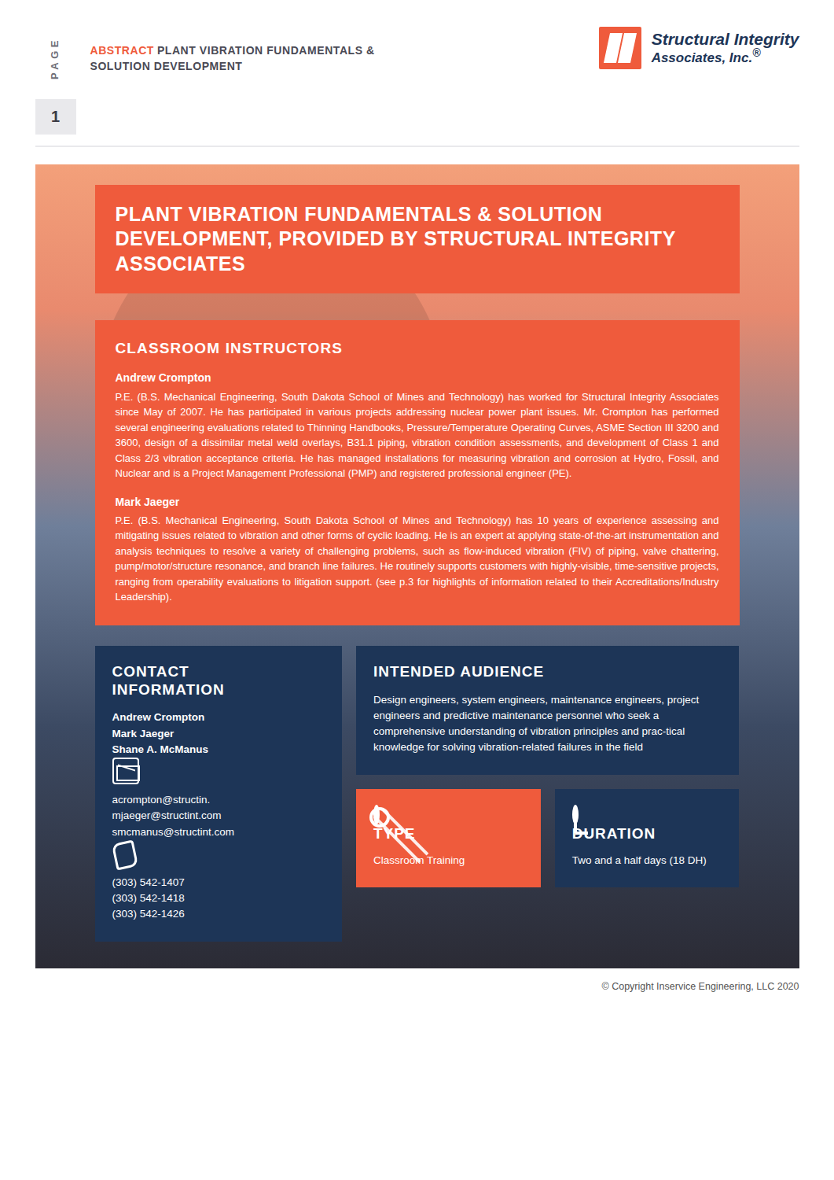PAGE
1
ABSTRACT PLANT VIBRATION FUNDAMENTALS &
SOLUTION DEVELOPMENT
Structural Integrity
Associates, Inc.®
Plant Vibration Fundamentals & Solution Development, provided by Structural Integrity Associates
Classroom Instructors
Andrew Crompton
P.E. (B.S. Mechanical Engineering, South Dakota School of Mines and Technology) has worked for Structural Integrity Associates since May of 2007. He has participated in various projects addressing nuclear power plant issues. Mr. Crompton has performed several engineering evaluations related to Thinning Handbooks, Pressure/Temperature Operating Curves, ASME Section III 3200 and 3600, design of a dissimilar metal weld overlays, B31.1 piping, vibration condition assessments, and development of Class 1 and Class 2/3 vibration acceptance criteria. He has managed installations for measuring vibration and corrosion at Hydro, Fossil, and Nuclear and is a Project Management Professional (PMP) and registered professional engineer (PE).
Mark Jaeger
P.E. (B.S. Mechanical Engineering, South Dakota School of Mines and Technology) has 10 years of experience assessing and mitigating issues related to vibration and other forms of cyclic loading. He is an expert at applying state-of-the-art instrumentation and analysis techniques to resolve a variety of challenging problems, such as flow-induced vibration (FIV) of piping, valve chattering, pump/motor/structure resonance, and branch line failures. He routinely supports customers with highly-visible, time-sensitive projects, ranging from operability evaluations to litigation support. (see p.3 for highlights of information related to their Accreditations/Industry Leadership).
Contact
Information
Andrew Crompton
Mark Jaeger
Shane A. McManus
acrompton@structin.
mjaeger@structint.com
smcmanus@structint.com
(303) 542-1407
(303) 542-1418
(303) 542-1426
Intended Audience
Design engineers, system engineers, maintenance engineers, project engineers and predictive maintenance personnel who seek a comprehensive understanding of vibration principles and prac-tical knowledge for solving vibration-related failures in the field
Type
Classroom Training
Duration
Two and a half days (18 DH)
© Copyright Inservice Engineering, LLC 2020